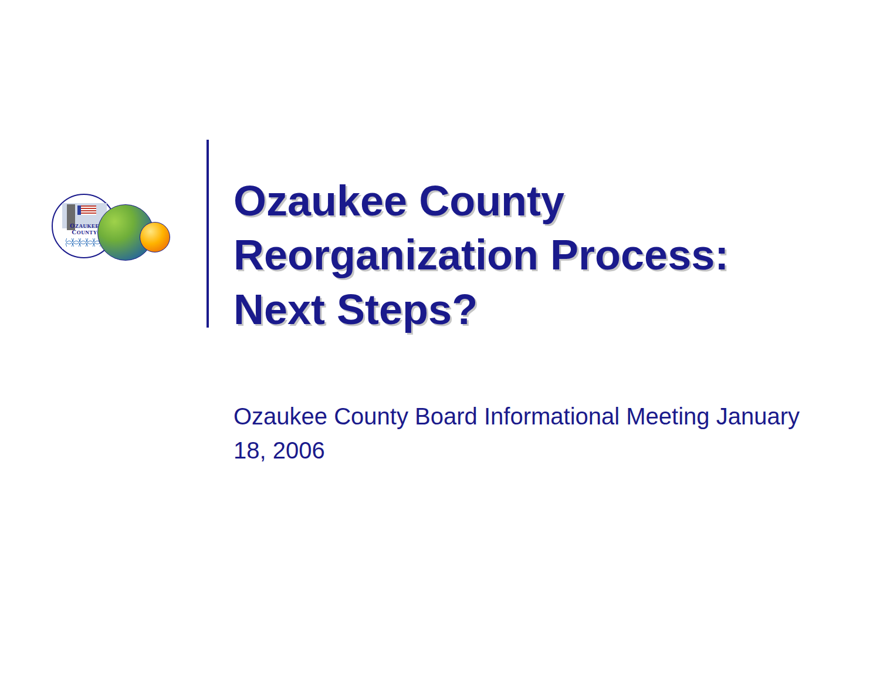OZAUKEE
COUNTY
Ozaukee County Reorganization Process: Next Steps?
Ozaukee County Board Informational Meeting January 18, 2006